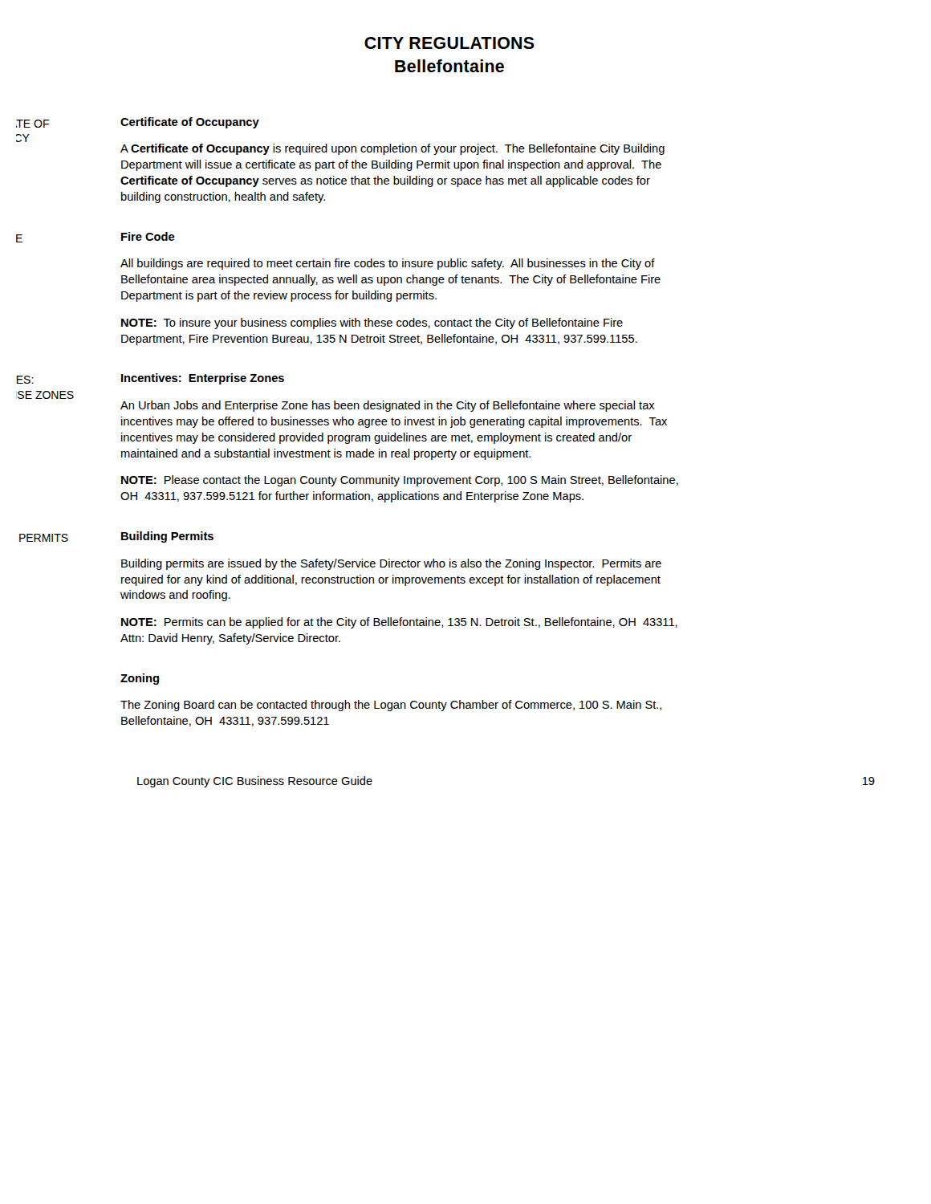CITY REGULATIONSBellefontaine
ICATE OFANCY
Certificate of Occupancy
A Certificate of Occupancy is required upon completion of your project. The Bellefontaine City Building Department will issue a certificate as part of the Building Permit upon final inspection and approval. The Certificate of Occupancy serves as notice that the building or space has met all applicable codes for building construction, health and safety.
ODE
Fire Code
All buildings are required to meet certain fire codes to insure public safety. All businesses in the City of Bellefontaine area inspected annually, as well as upon change of tenants. The City of Bellefontaine Fire Department is part of the review process for building permits.
NOTE: To insure your business complies with these codes, contact the City of Bellefontaine Fire Department, Fire Prevention Bureau, 135 N Detroit Street, Bellefontaine, OH 43311, 937.599.1155.
TIVES:PRISE ZONES
Incentives: Enterprise Zones
An Urban Jobs and Enterprise Zone has been designated in the City of Bellefontaine where special tax incentives may be offered to businesses who agree to invest in job generating capital improvements. Tax incentives may be considered provided program guidelines are met, employment is created and/or maintained and a substantial investment is made in real property or equipment.
NOTE: Please contact the Logan County Community Improvement Corp, 100 S Main Street, Bellefontaine, OH 43311, 937.599.5121 for further information, applications and Enterprise Zone Maps.
NG PERMITS
Building Permits
Building permits are issued by the Safety/Service Director who is also the Zoning Inspector. Permits are required for any kind of additional, reconstruction or improvements except for installation of replacement windows and roofing.
NOTE: Permits can be applied for at the City of Bellefontaine, 135 N. Detroit St., Bellefontaine, OH 43311, Attn: David Henry, Safety/Service Director.
G
Zoning
The Zoning Board can be contacted through the Logan County Chamber of Commerce, 100 S. Main St., Bellefontaine, OH 43311, 937.599.5121
Logan County CIC Business Resource Guide 19